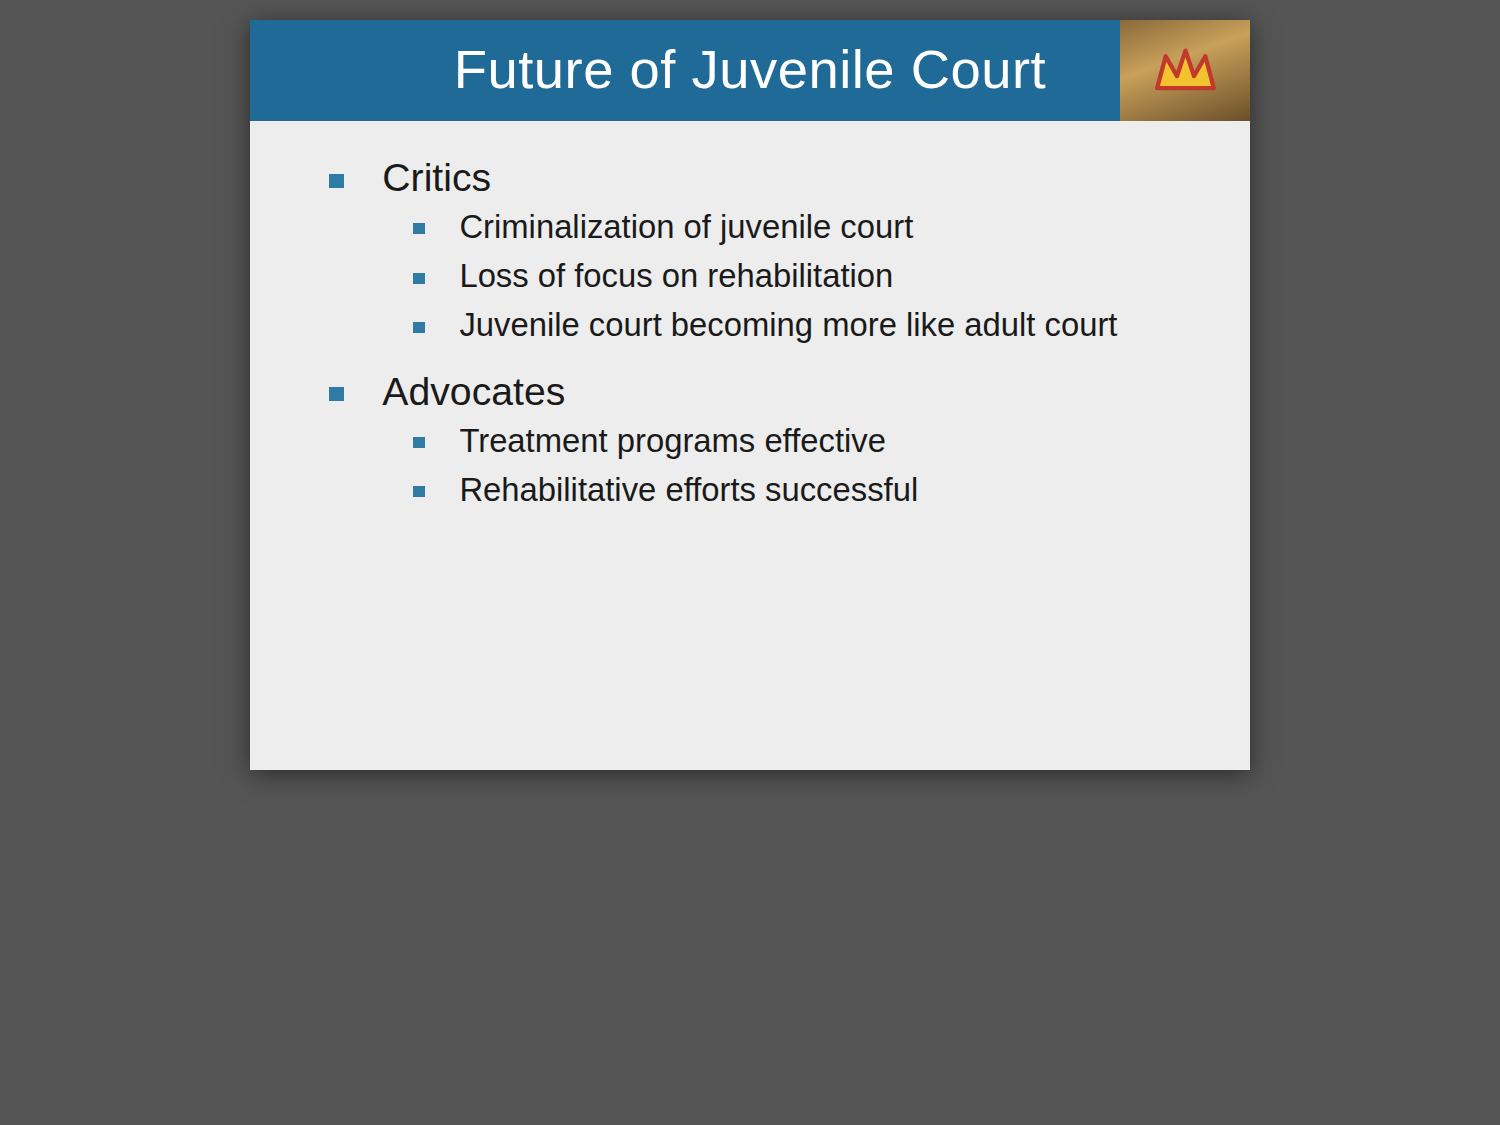Future of Juvenile Court
Critics
Criminalization of juvenile court
Loss of focus on rehabilitation
Juvenile court becoming more like adult court
Advocates
Treatment programs effective
Rehabilitative efforts successful